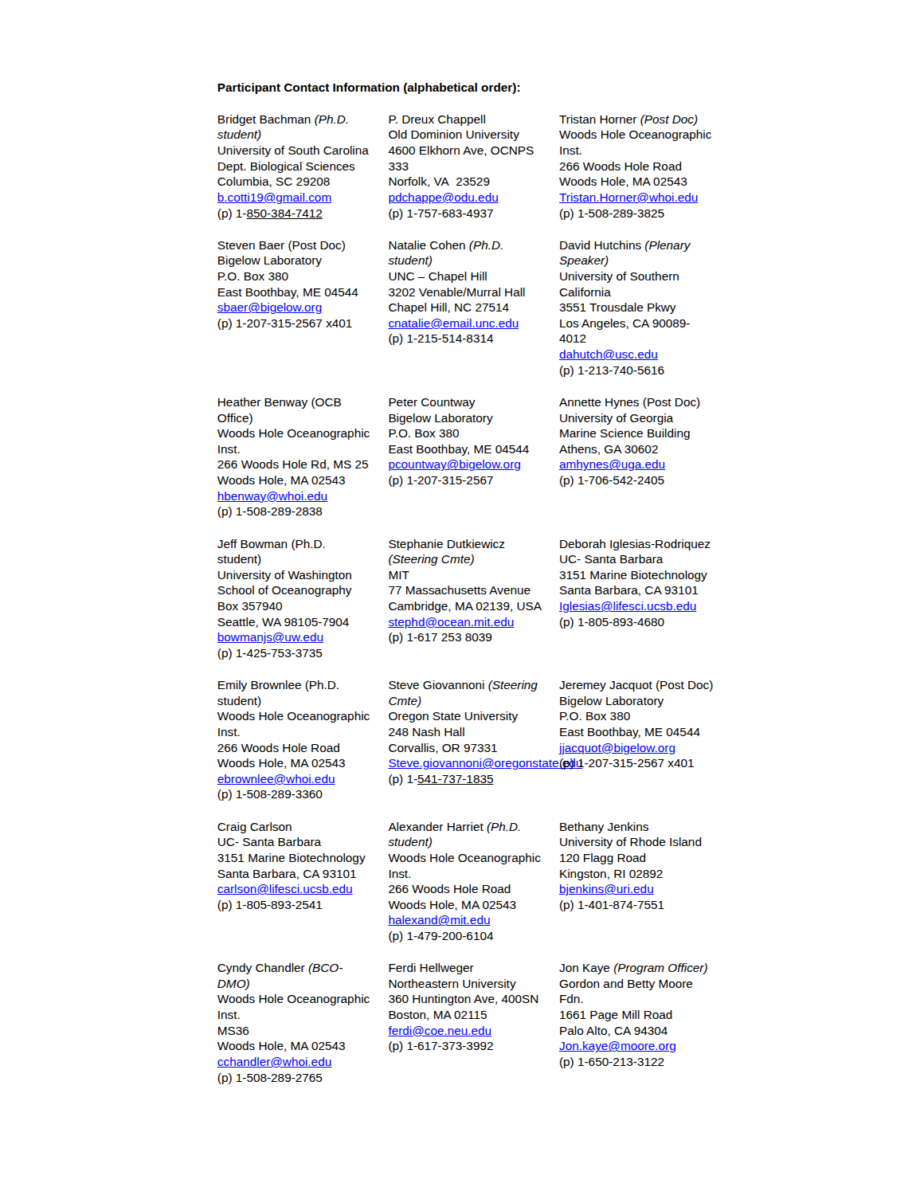Participant Contact Information (alphabetical order):
| Bridget Bachman (Ph.D. student) University of South Carolina Dept. Biological Sciences Columbia, SC 29208 b.cotti19@gmail.com (p) 1- 850-384-7412 | P. Dreux Chappell Old Dominion University 4600 Elkhorn Ave, OCNPS 333 Norfolk, VA 23529 pdchappe@odu.edu (p) 1-757-683-4937 | Tristan Horner (Post Doc) Woods Hole Oceanographic Inst. 266 Woods Hole Road Woods Hole, MA 02543 Tristan.Horner@whoi.edu (p) 1-508-289-3825 |
| Steven Baer (Post Doc) Bigelow Laboratory P.O. Box 380 East Boothbay, ME 04544 sbaer@bigelow.org (p) 1-207-315-2567 x401 | Natalie Cohen (Ph.D. student) UNC – Chapel Hill 3202 Venable/Murral Hall Chapel Hill, NC 27514 cnatalie@email.unc.edu (p) 1-215-514-8314 | David Hutchins (Plenary Speaker) University of Southern California 3551 Trousdale Pkwy Los Angeles, CA 90089-4012 dahutch@usc.edu (p) 1-213-740-5616 |
| Heather Benway (OCB Office) Woods Hole Oceanographic Inst. 266 Woods Hole Rd, MS 25 Woods Hole, MA 02543 hbenway@whoi.edu (p) 1-508-289-2838 | Peter Countway Bigelow Laboratory P.O. Box 380 East Boothbay, ME 04544 pcountway@bigelow.org (p) 1-207-315-2567 | Annette Hynes (Post Doc) University of Georgia Marine Science Building Athens, GA 30602 amhynes@uga.edu (p) 1-706-542-2405 |
| Jeff Bowman (Ph.D. student) University of Washington School of Oceanography Box 357940 Seattle, WA 98105-7904 bowmanjs@uw.edu (p) 1-425-753-3735 | Stephanie Dutkiewicz (Steering Cmte) MIT 77 Massachusetts Avenue Cambridge, MA 02139, USA stephd@ocean.mit.edu (p) 1-617 253 8039 | Deborah Iglesias-Rodriquez UC- Santa Barbara 3151 Marine Biotechnology Santa Barbara, CA 93101 Iglesias@lifesci.ucsb.edu (p) 1-805-893-4680 |
| Emily Brownlee (Ph.D. student) Woods Hole Oceanographic Inst. 266 Woods Hole Road Woods Hole, MA 02543 ebrownlee@whoi.edu (p) 1-508-289-3360 | Steve Giovannoni (Steering Cmte) Oregon State University 248 Nash Hall Corvallis, OR 97331 Steve.giovannoni@oregonstate.edu (p) 1- 541-737-1835 | Jeremey Jacquot (Post Doc) Bigelow Laboratory P.O. Box 380 East Boothbay, ME 04544 jjacquot@bigelow.org (p) 1-207-315-2567 x401 |
| Craig Carlson UC- Santa Barbara 3151 Marine Biotechnology Santa Barbara, CA 93101 carlson@lifesci.ucsb.edu (p) 1-805-893-2541 | Alexander Harriet (Ph.D. student) Woods Hole Oceanographic Inst. 266 Woods Hole Road Woods Hole, MA 02543 halexand@mit.edu (p) 1-479-200-6104 | Bethany Jenkins University of Rhode Island 120 Flagg Road Kingston, RI 02892 bjenkins@uri.edu (p) 1-401-874-7551 |
| Cyndy Chandler (BCO-DMO) Woods Hole Oceanographic Inst. MS36 Woods Hole, MA 02543 cchandler@whoi.edu (p) 1-508-289-2765 | Ferdi Hellweger Northeastern University 360 Huntington Ave, 400SN Boston, MA 02115 ferdi@coe.neu.edu (p) 1-617-373-3992 | Jon Kaye (Program Officer) Gordon and Betty Moore Fdn. 1661 Page Mill Road Palo Alto, CA 94304 Jon.kaye@moore.org (p) 1-650-213-3122 |